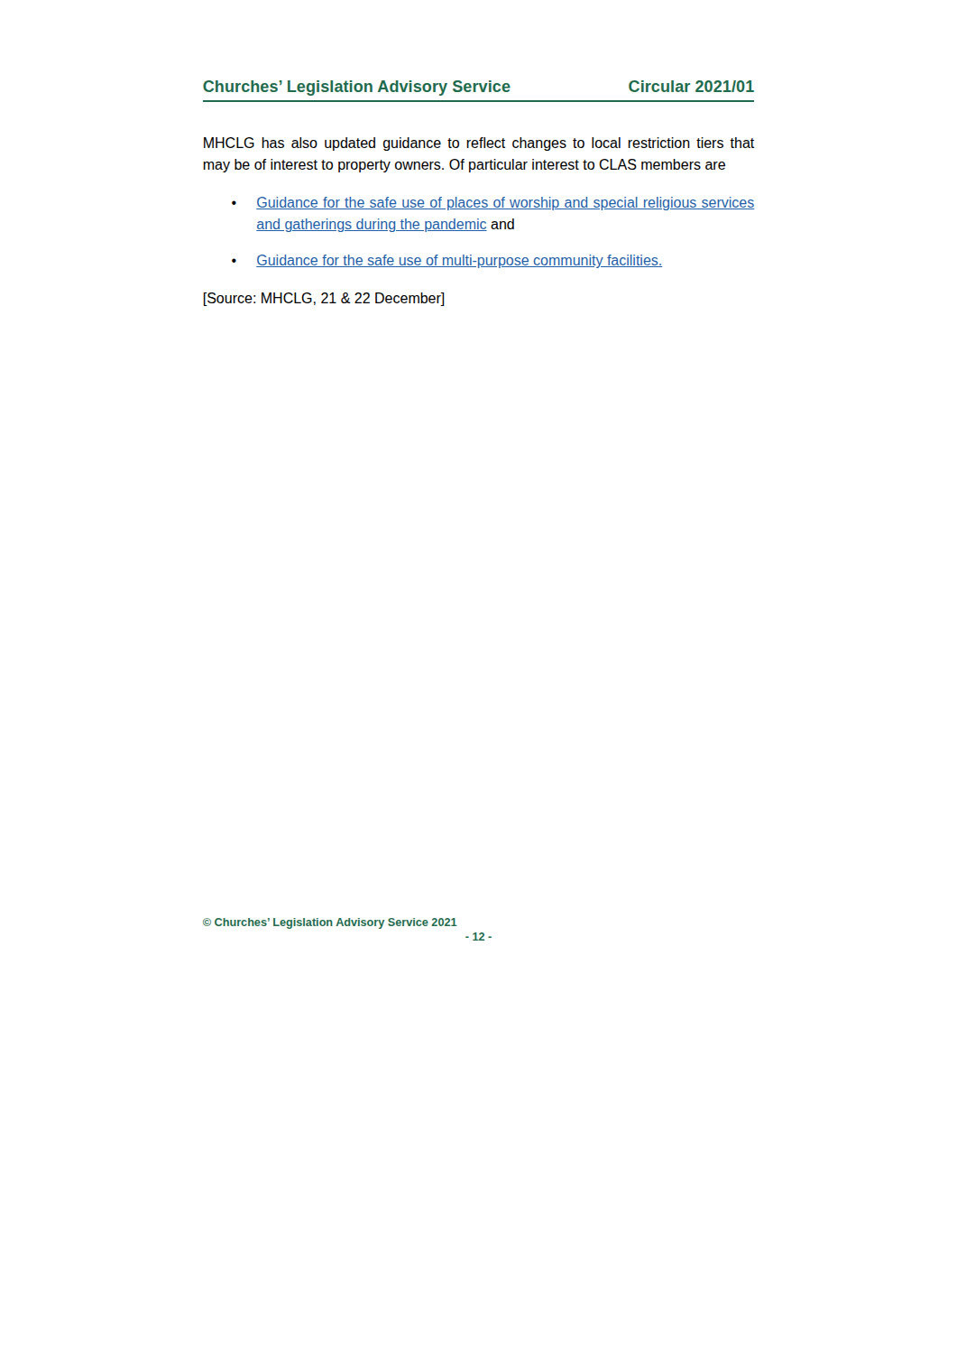Churches’ Legislation Advisory Service
Circular 2021/01
MHCLG has also updated guidance to reflect changes to local restriction tiers that may be of interest to property owners. Of particular interest to CLAS members are
Guidance for the safe use of places of worship and special religious services and gatherings during the pandemic and
Guidance for the safe use of multi-purpose community facilities.
[Source: MHCLG, 21 & 22 December]
© Churches’ Legislation Advisory Service 2021
- 12 -